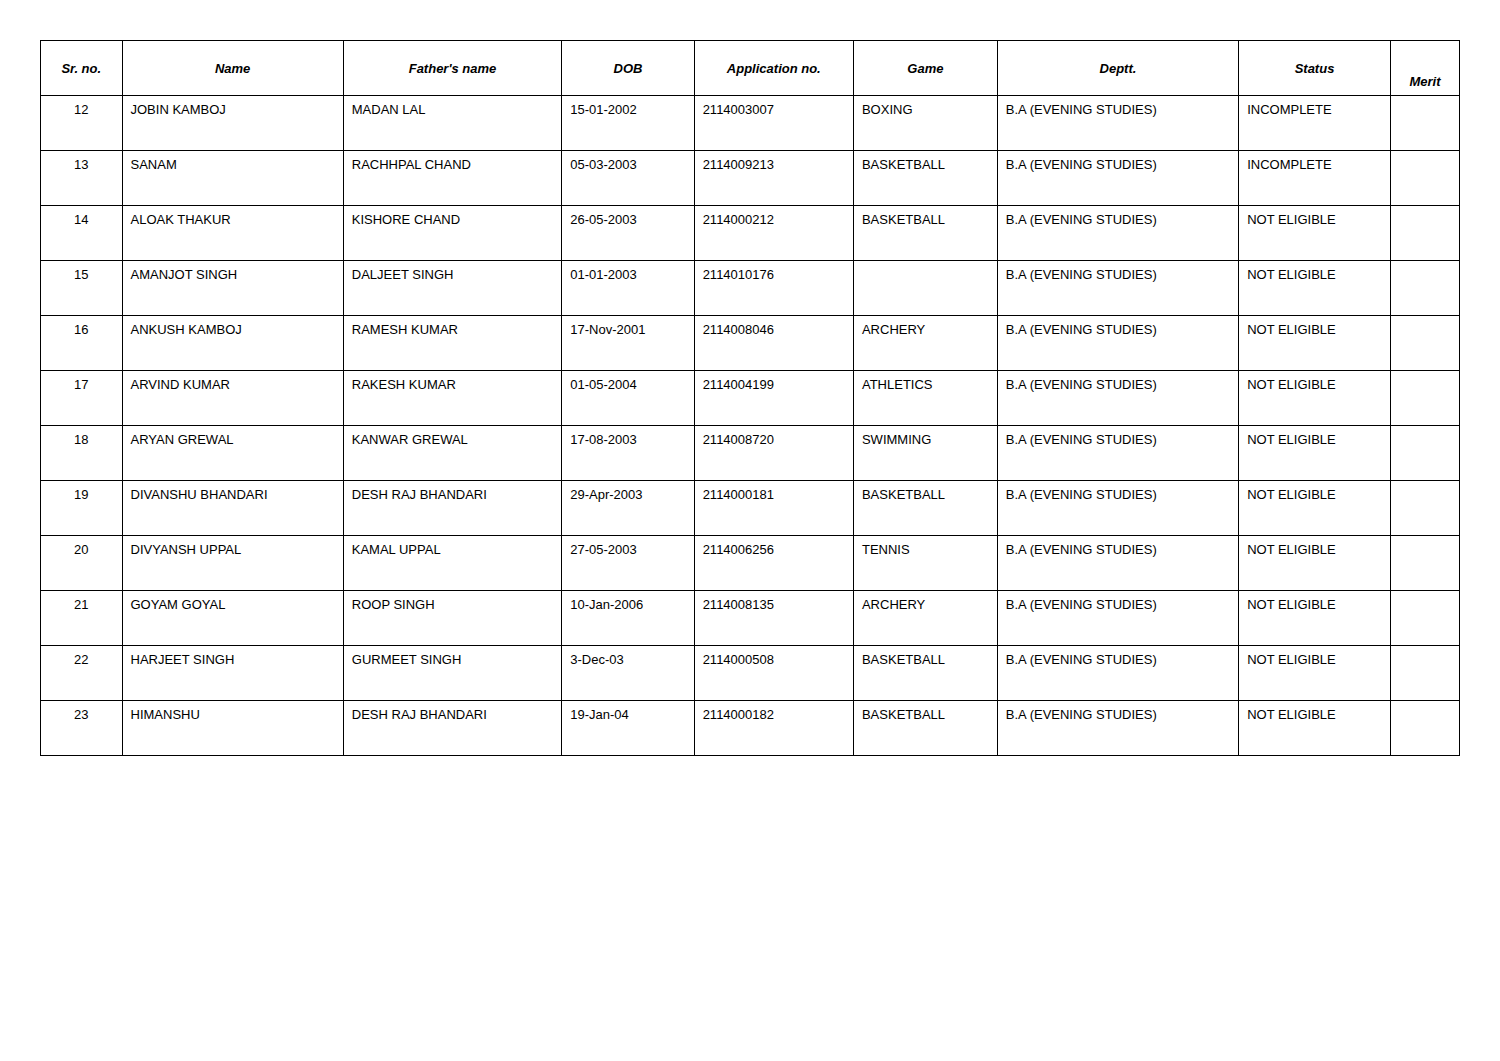| Sr. no. | Name | Father's name | DOB | Application no. | Game | Deptt. | Status | Merit |
| --- | --- | --- | --- | --- | --- | --- | --- | --- |
| 12 | JOBIN KAMBOJ | MADAN LAL | 15-01-2002 | 2114003007 | BOXING | B.A (EVENING STUDIES) | INCOMPLETE | |
| 13 | SANAM | RACHHPAL CHAND | 05-03-2003 | 2114009213 | BASKETBALL | B.A (EVENING STUDIES) | INCOMPLETE | |
| 14 | ALOAK THAKUR | KISHORE CHAND | 26-05-2003 | 2114000212 | BASKETBALL | B.A (EVENING STUDIES) | NOT ELIGIBLE | |
| 15 | AMANJOT SINGH | DALJEET SINGH | 01-01-2003 | 2114010176 | | B.A (EVENING STUDIES) | NOT ELIGIBLE | |
| 16 | ANKUSH KAMBOJ | RAMESH KUMAR | 17-Nov-2001 | 2114008046 | ARCHERY | B.A (EVENING STUDIES) | NOT ELIGIBLE | |
| 17 | ARVIND KUMAR | RAKESH KUMAR | 01-05-2004 | 2114004199 | ATHLETICS | B.A (EVENING STUDIES) | NOT ELIGIBLE | |
| 18 | ARYAN GREWAL | KANWAR GREWAL | 17-08-2003 | 2114008720 | SWIMMING | B.A (EVENING STUDIES) | NOT ELIGIBLE | |
| 19 | DIVANSHU BHANDARI | DESH RAJ BHANDARI | 29-Apr-2003 | 2114000181 | BASKETBALL | B.A (EVENING STUDIES) | NOT ELIGIBLE | |
| 20 | DIVYANSH UPPAL | KAMAL UPPAL | 27-05-2003 | 2114006256 | TENNIS | B.A (EVENING STUDIES) | NOT ELIGIBLE | |
| 21 | GOYAM GOYAL | ROOP SINGH | 10-Jan-2006 | 2114008135 | ARCHERY | B.A (EVENING STUDIES) | NOT ELIGIBLE | |
| 22 | HARJEET SINGH | GURMEET SINGH | 3-Dec-03 | 2114000508 | BASKETBALL | B.A (EVENING STUDIES) | NOT ELIGIBLE | |
| 23 | HIMANSHU | DESH RAJ BHANDARI | 19-Jan-04 | 2114000182 | BASKETBALL | B.A (EVENING STUDIES) | NOT ELIGIBLE | |